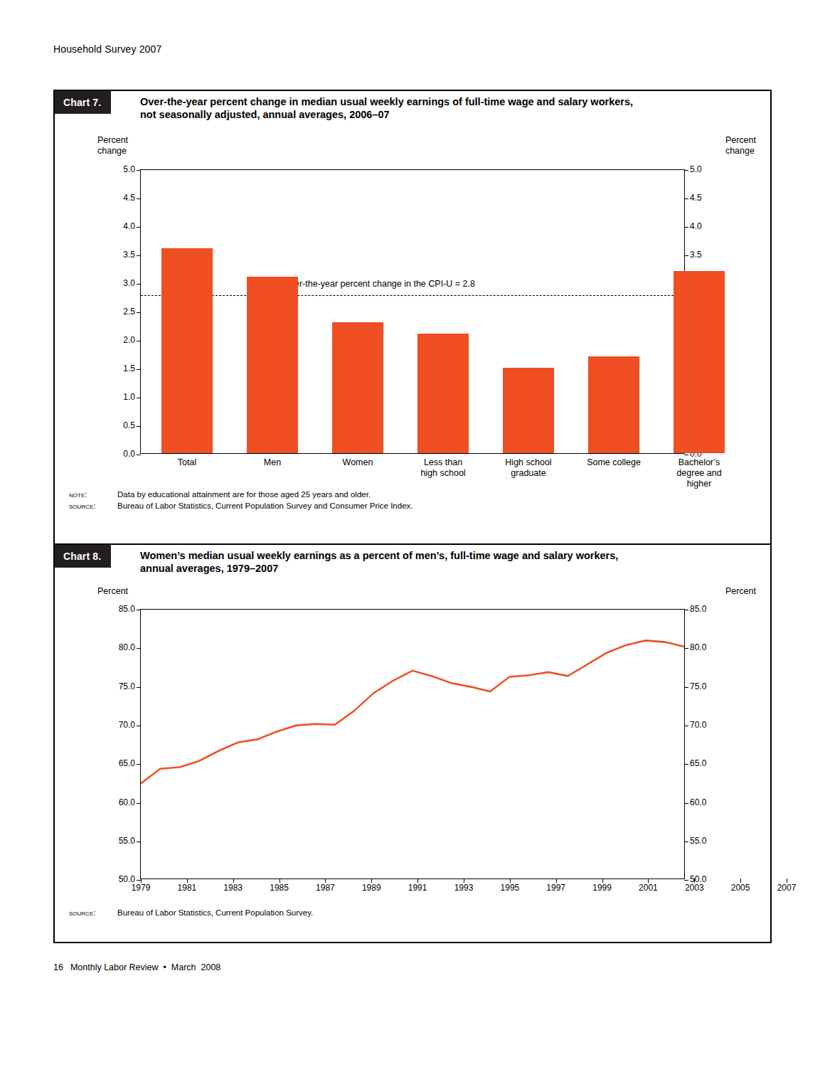Household Survey 2007
Chart 7.
Over-the-year percent change in median usual weekly earnings of full-time wage and salary workers,
not seasonally adjusted, annual averages, 2006–07
Percent
change
Percent
change
5.0
5.0
4.5
4.5
4.0
4.0
3.5
3.5
3.0
3.0
2.5
2.5
2.0
2.0
1.5
1.5
1.0
1.0
0.5
0.5
0.0
0.0
Over-the-year percent change in the CPI-U = 2.8
Total
Men
Women
Less than
high school
High school
graduate
Some college
Bachelor’s
degree and
higher
| Note: | Data by educational attainment are for those aged 25 years and older. |
| Source: | Bureau of Labor Statistics, Current Population Survey and Consumer Price Index. |
Chart 8.
Women’s median usual weekly earnings as a percent of men’s, full-time wage and salary workers,
annual averages, 1979–2007
Percent
Percent
85.0
85.0
80.0
80.0
75.0
75.0
70.0
70.0
65.0
65.0
60.0
60.0
55.0
55.0
50.0
50.0
x: 1979 -> 0 ; 2007 -> 908 ; step = 908/28 = 32.43 y: value v -> 380 - (v-50)*10.857 data (approx from chart): 1979 62.5 -> 244.3 1980 64.4 -> 223.7 1981 64.6 -> 221.5 1982 65.4 -> 212.8 1983 66.7 -> 198.7 1984 67.8 -> 186.8 1985 68.2 -> 182.4 1986 69.2 -> 171.5 1987 70.0 -> 162.9 1988 70.2 -> 160.7 1989 70.1 -> 161.8 1990 71.9 -> 142.2 1991 74.2 -> 117.3 1992 75.8 -> 99.9 1993 77.1 -> 85.8 1994 76.4 -> 93.4 1995 75.5 -> 103.2 1996 75.0 -> 108.6 1997 74.4 -> 115.1 1998 76.3 -> 94.5 1999 76.5 -> 92.3 2000 76.9 -> 87.9 2001 76.4 -> 93.4 2002 77.9 -> 77.1 2003 79.4 -> 60.8 2004 80.4 -> 49.9 2005 81.0 -> 43.4 2006 80.8 -> 45.6 2007 80.2 -> 52.1
1979
1981
1983
1985
1987
1989
1991
1993
1995
1997
1999
2001
2003
2005
2007
| Source: | Bureau of Labor Statistics, Current Population Survey. |
16 Monthly Labor Review • March 2008